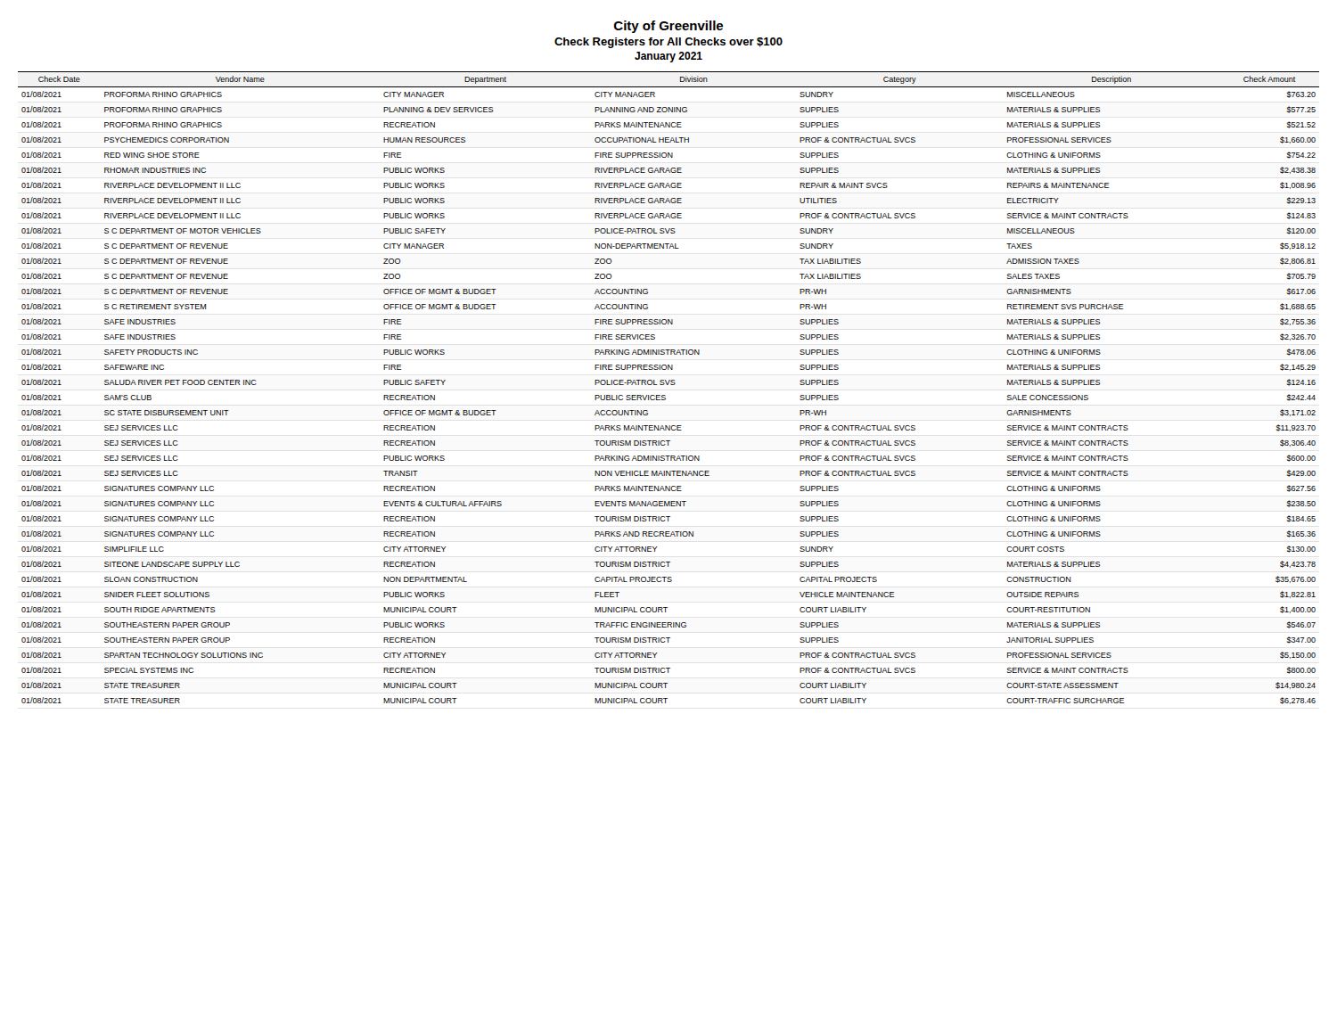City of Greenville
Check Registers for All Checks over $100
January 2021
| Check Date | Vendor Name | Department | Division | Category | Description | Check Amount |
| --- | --- | --- | --- | --- | --- | --- |
| 01/08/2021 | PROFORMA RHINO GRAPHICS | CITY MANAGER | CITY MANAGER | SUNDRY | MISCELLANEOUS | $763.20 |
| 01/08/2021 | PROFORMA RHINO GRAPHICS | PLANNING & DEV SERVICES | PLANNING AND ZONING | SUPPLIES | MATERIALS & SUPPLIES | $577.25 |
| 01/08/2021 | PROFORMA RHINO GRAPHICS | RECREATION | PARKS MAINTENANCE | SUPPLIES | MATERIALS & SUPPLIES | $521.52 |
| 01/08/2021 | PSYCHEMEDICS CORPORATION | HUMAN RESOURCES | OCCUPATIONAL HEALTH | PROF & CONTRACTUAL SVCS | PROFESSIONAL SERVICES | $1,660.00 |
| 01/08/2021 | RED WING SHOE STORE | FIRE | FIRE SUPPRESSION | SUPPLIES | CLOTHING & UNIFORMS | $754.22 |
| 01/08/2021 | RHOMAR INDUSTRIES INC | PUBLIC WORKS | RIVERPLACE GARAGE | SUPPLIES | MATERIALS & SUPPLIES | $2,438.38 |
| 01/08/2021 | RIVERPLACE DEVELOPMENT II LLC | PUBLIC WORKS | RIVERPLACE GARAGE | REPAIR & MAINT SVCS | REPAIRS & MAINTENANCE | $1,008.96 |
| 01/08/2021 | RIVERPLACE DEVELOPMENT II LLC | PUBLIC WORKS | RIVERPLACE GARAGE | UTILITIES | ELECTRICITY | $229.13 |
| 01/08/2021 | RIVERPLACE DEVELOPMENT II LLC | PUBLIC WORKS | RIVERPLACE GARAGE | PROF & CONTRACTUAL SVCS | SERVICE & MAINT CONTRACTS | $124.83 |
| 01/08/2021 | S C DEPARTMENT OF MOTOR VEHICLES | PUBLIC SAFETY | POLICE-PATROL SVS | SUNDRY | MISCELLANEOUS | $120.00 |
| 01/08/2021 | S C DEPARTMENT OF REVENUE | CITY MANAGER | NON-DEPARTMENTAL | SUNDRY | TAXES | $5,918.12 |
| 01/08/2021 | S C DEPARTMENT OF REVENUE | ZOO | ZOO | TAX LIABILITIES | ADMISSION TAXES | $2,806.81 |
| 01/08/2021 | S C DEPARTMENT OF REVENUE | ZOO | ZOO | TAX LIABILITIES | SALES TAXES | $705.79 |
| 01/08/2021 | S C DEPARTMENT OF REVENUE | OFFICE OF MGMT & BUDGET | ACCOUNTING | PR-WH | GARNISHMENTS | $617.06 |
| 01/08/2021 | S C RETIREMENT SYSTEM | OFFICE OF MGMT & BUDGET | ACCOUNTING | PR-WH | RETIREMENT SVS PURCHASE | $1,688.65 |
| 01/08/2021 | SAFE INDUSTRIES | FIRE | FIRE SUPPRESSION | SUPPLIES | MATERIALS & SUPPLIES | $2,755.36 |
| 01/08/2021 | SAFE INDUSTRIES | FIRE | FIRE SERVICES | SUPPLIES | MATERIALS & SUPPLIES | $2,326.70 |
| 01/08/2021 | SAFETY PRODUCTS INC | PUBLIC WORKS | PARKING ADMINISTRATION | SUPPLIES | CLOTHING & UNIFORMS | $478.06 |
| 01/08/2021 | SAFEWARE INC | FIRE | FIRE SUPPRESSION | SUPPLIES | MATERIALS & SUPPLIES | $2,145.29 |
| 01/08/2021 | SALUDA RIVER PET FOOD CENTER INC | PUBLIC SAFETY | POLICE-PATROL SVS | SUPPLIES | MATERIALS & SUPPLIES | $124.16 |
| 01/08/2021 | SAM'S CLUB | RECREATION | PUBLIC SERVICES | SUPPLIES | SALE CONCESSIONS | $242.44 |
| 01/08/2021 | SC STATE DISBURSEMENT UNIT | OFFICE OF MGMT & BUDGET | ACCOUNTING | PR-WH | GARNISHMENTS | $3,171.02 |
| 01/08/2021 | SEJ SERVICES LLC | RECREATION | PARKS MAINTENANCE | PROF & CONTRACTUAL SVCS | SERVICE & MAINT CONTRACTS | $11,923.70 |
| 01/08/2021 | SEJ SERVICES LLC | RECREATION | TOURISM DISTRICT | PROF & CONTRACTUAL SVCS | SERVICE & MAINT CONTRACTS | $8,306.40 |
| 01/08/2021 | SEJ SERVICES LLC | PUBLIC WORKS | PARKING ADMINISTRATION | PROF & CONTRACTUAL SVCS | SERVICE & MAINT CONTRACTS | $600.00 |
| 01/08/2021 | SEJ SERVICES LLC | TRANSIT | NON VEHICLE MAINTENANCE | PROF & CONTRACTUAL SVCS | SERVICE & MAINT CONTRACTS | $429.00 |
| 01/08/2021 | SIGNATURES COMPANY LLC | RECREATION | PARKS MAINTENANCE | SUPPLIES | CLOTHING & UNIFORMS | $627.56 |
| 01/08/2021 | SIGNATURES COMPANY LLC | EVENTS & CULTURAL AFFAIRS | EVENTS MANAGEMENT | SUPPLIES | CLOTHING & UNIFORMS | $238.50 |
| 01/08/2021 | SIGNATURES COMPANY LLC | RECREATION | TOURISM DISTRICT | SUPPLIES | CLOTHING & UNIFORMS | $184.65 |
| 01/08/2021 | SIGNATURES COMPANY LLC | RECREATION | PARKS AND RECREATION | SUPPLIES | CLOTHING & UNIFORMS | $165.36 |
| 01/08/2021 | SIMPLIFILE LLC | CITY ATTORNEY | CITY ATTORNEY | SUNDRY | COURT COSTS | $130.00 |
| 01/08/2021 | SITEONE LANDSCAPE SUPPLY LLC | RECREATION | TOURISM DISTRICT | SUPPLIES | MATERIALS & SUPPLIES | $4,423.78 |
| 01/08/2021 | SLOAN CONSTRUCTION | NON DEPARTMENTAL | CAPITAL PROJECTS | CAPITAL PROJECTS | CONSTRUCTION | $35,676.00 |
| 01/08/2021 | SNIDER FLEET SOLUTIONS | PUBLIC WORKS | FLEET | VEHICLE MAINTENANCE | OUTSIDE REPAIRS | $1,822.81 |
| 01/08/2021 | SOUTH RIDGE APARTMENTS | MUNICIPAL COURT | MUNICIPAL COURT | COURT LIABILITY | COURT-RESTITUTION | $1,400.00 |
| 01/08/2021 | SOUTHEASTERN PAPER GROUP | PUBLIC WORKS | TRAFFIC ENGINEERING | SUPPLIES | MATERIALS & SUPPLIES | $546.07 |
| 01/08/2021 | SOUTHEASTERN PAPER GROUP | RECREATION | TOURISM DISTRICT | SUPPLIES | JANITORIAL SUPPLIES | $347.00 |
| 01/08/2021 | SPARTAN TECHNOLOGY SOLUTIONS INC | CITY ATTORNEY | CITY ATTORNEY | PROF & CONTRACTUAL SVCS | PROFESSIONAL SERVICES | $5,150.00 |
| 01/08/2021 | SPECIAL SYSTEMS INC | RECREATION | TOURISM DISTRICT | PROF & CONTRACTUAL SVCS | SERVICE & MAINT CONTRACTS | $800.00 |
| 01/08/2021 | STATE TREASURER | MUNICIPAL COURT | MUNICIPAL COURT | COURT LIABILITY | COURT-STATE ASSESSMENT | $14,980.24 |
| 01/08/2021 | STATE TREASURER | MUNICIPAL COURT | MUNICIPAL COURT | COURT LIABILITY | COURT-TRAFFIC SURCHARGE | $6,278.46 |